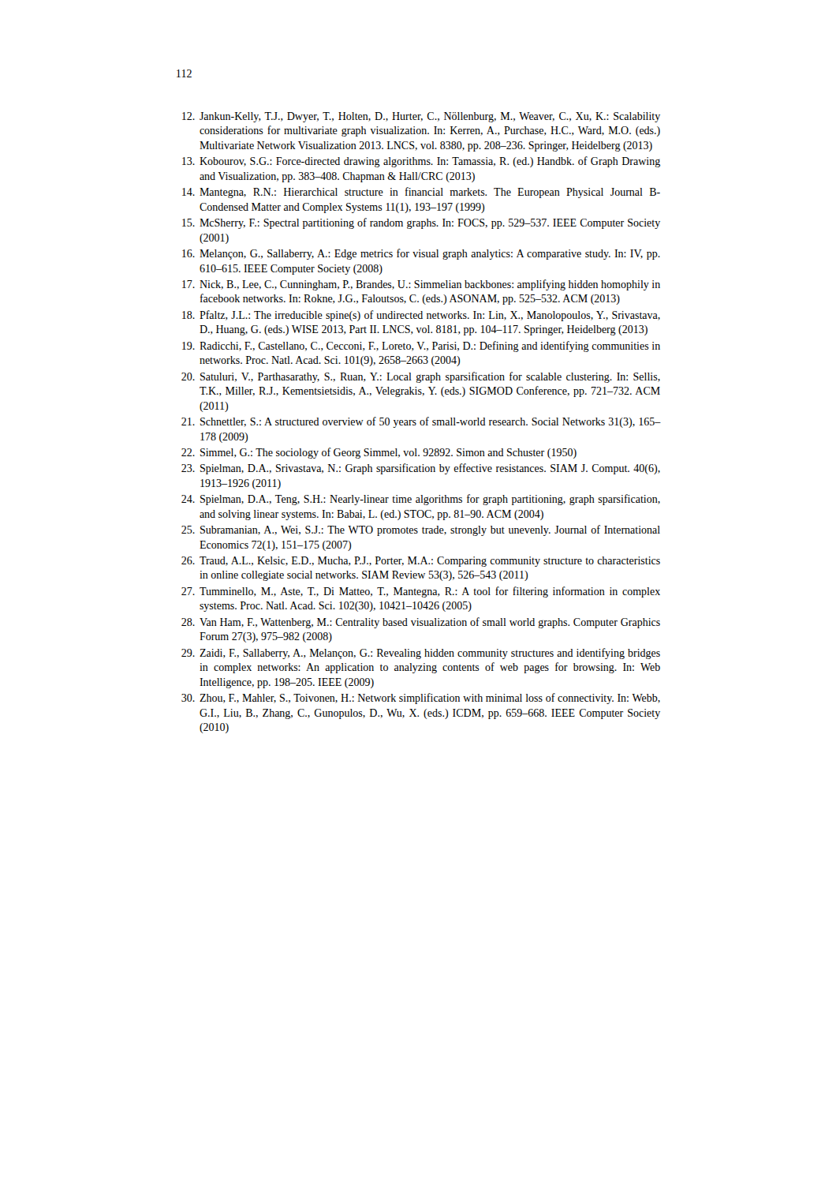112
12. Jankun-Kelly, T.J., Dwyer, T., Holten, D., Hurter, C., Nöllenburg, M., Weaver, C., Xu, K.: Scalability considerations for multivariate graph visualization. In: Kerren, A., Purchase, H.C., Ward, M.O. (eds.) Multivariate Network Visualization 2013. LNCS, vol. 8380, pp. 208–236. Springer, Heidelberg (2013)
13. Kobourov, S.G.: Force-directed drawing algorithms. In: Tamassia, R. (ed.) Handbk. of Graph Drawing and Visualization, pp. 383–408. Chapman & Hall/CRC (2013)
14. Mantegna, R.N.: Hierarchical structure in financial markets. The European Physical Journal B-Condensed Matter and Complex Systems 11(1), 193–197 (1999)
15. McSherry, F.: Spectral partitioning of random graphs. In: FOCS, pp. 529–537. IEEE Computer Society (2001)
16. Melançon, G., Sallaberry, A.: Edge metrics for visual graph analytics: A comparative study. In: IV, pp. 610–615. IEEE Computer Society (2008)
17. Nick, B., Lee, C., Cunningham, P., Brandes, U.: Simmelian backbones: amplifying hidden homophily in facebook networks. In: Rokne, J.G., Faloutsos, C. (eds.) ASONAM, pp. 525–532. ACM (2013)
18. Pfaltz, J.L.: The irreducible spine(s) of undirected networks. In: Lin, X., Manolopoulos, Y., Srivastava, D., Huang, G. (eds.) WISE 2013, Part II. LNCS, vol. 8181, pp. 104–117. Springer, Heidelberg (2013)
19. Radicchi, F., Castellano, C., Cecconi, F., Loreto, V., Parisi, D.: Defining and identifying communities in networks. Proc. Natl. Acad. Sci. 101(9), 2658–2663 (2004)
20. Satuluri, V., Parthasarathy, S., Ruan, Y.: Local graph sparsification for scalable clustering. In: Sellis, T.K., Miller, R.J., Kementsietsidis, A., Velegrakis, Y. (eds.) SIGMOD Conference, pp. 721–732. ACM (2011)
21. Schnettler, S.: A structured overview of 50 years of small-world research. Social Networks 31(3), 165–178 (2009)
22. Simmel, G.: The sociology of Georg Simmel, vol. 92892. Simon and Schuster (1950)
23. Spielman, D.A., Srivastava, N.: Graph sparsification by effective resistances. SIAM J. Comput. 40(6), 1913–1926 (2011)
24. Spielman, D.A., Teng, S.H.: Nearly-linear time algorithms for graph partitioning, graph sparsification, and solving linear systems. In: Babai, L. (ed.) STOC, pp. 81–90. ACM (2004)
25. Subramanian, A., Wei, S.J.: The WTO promotes trade, strongly but unevenly. Journal of International Economics 72(1), 151–175 (2007)
26. Traud, A.L., Kelsic, E.D., Mucha, P.J., Porter, M.A.: Comparing community structure to characteristics in online collegiate social networks. SIAM Review 53(3), 526–543 (2011)
27. Tumminello, M., Aste, T., Di Matteo, T., Mantegna, R.: A tool for filtering information in complex systems. Proc. Natl. Acad. Sci. 102(30), 10421–10426 (2005)
28. Van Ham, F., Wattenberg, M.: Centrality based visualization of small world graphs. Computer Graphics Forum 27(3), 975–982 (2008)
29. Zaidi, F., Sallaberry, A., Melançon, G.: Revealing hidden community structures and identifying bridges in complex networks: An application to analyzing contents of web pages for browsing. In: Web Intelligence, pp. 198–205. IEEE (2009)
30. Zhou, F., Mahler, S., Toivonen, H.: Network simplification with minimal loss of connectivity. In: Webb, G.I., Liu, B., Zhang, C., Gunopulos, D., Wu, X. (eds.) ICDM, pp. 659–668. IEEE Computer Society (2010)